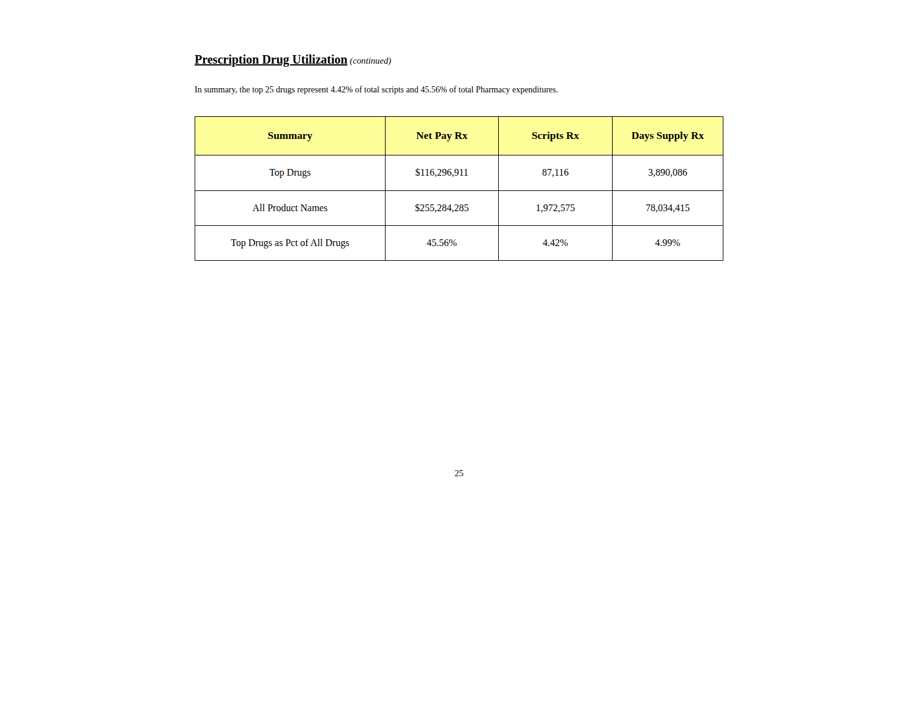Prescription Drug Utilization
(continued)
In summary, the top 25 drugs represent 4.42% of total scripts and 45.56% of total Pharmacy expenditures.
| Summary | Net Pay Rx | Scripts Rx | Days Supply Rx |
| --- | --- | --- | --- |
| Top Drugs | $116,296,911 | 87,116 | 3,890,086 |
| All Product Names | $255,284,285 | 1,972,575 | 78,034,415 |
| Top Drugs as Pct of All Drugs | 45.56% | 4.42% | 4.99% |
25